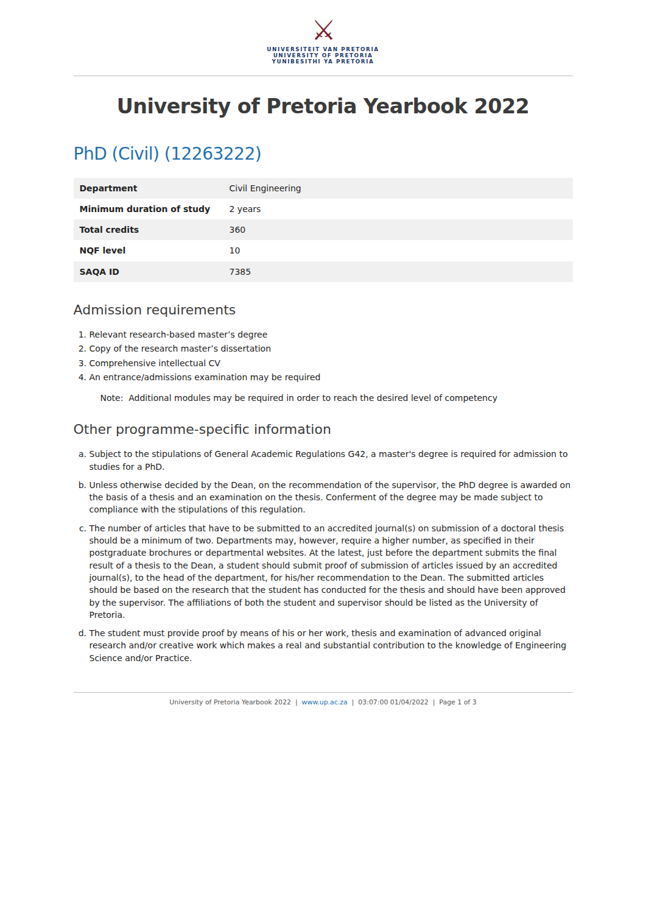⚔
Universiteit van Pretoria University of Pretoria Yunibesithi ya Pretoria
University of Pretoria Yearbook 2022
PhD (Civil) (12263222)
| Department | Civil Engineering |
| Minimum duration of study | 2 years |
| Total credits | 360 |
| NQF level | 10 |
| SAQA ID | 7385 |
Admission requirements
Relevant research-based master’s degree
Copy of the research master’s dissertation
Comprehensive intellectual CV
An entrance/admissions examination may be required
Note: Additional modules may be required in order to reach the desired level of competency
Other programme-specific information
Subject to the stipulations of General Academic Regulations G42, a master's degree is required for admission to studies for a PhD.
Unless otherwise decided by the Dean, on the recommendation of the supervisor, the PhD degree is awarded on the basis of a thesis and an examination on the thesis. Conferment of the degree may be made subject to compliance with the stipulations of this regulation.
The number of articles that have to be submitted to an accredited journal(s) on submission of a doctoral thesis should be a minimum of two. Departments may, however, require a higher number, as specified in their postgraduate brochures or departmental websites. At the latest, just before the department submits the final result of a thesis to the Dean, a student should submit proof of submission of articles issued by an accredited journal(s), to the head of the department, for his/her recommendation to the Dean. The submitted articles should be based on the research that the student has conducted for the thesis and should have been approved by the supervisor. The affiliations of both the student and supervisor should be listed as the University of Pretoria.
The student must provide proof by means of his or her work, thesis and examination of advanced original research and/or creative work which makes a real and substantial contribution to the knowledge of Engineering Science and/or Practice.
University of Pretoria Yearbook 2022 | www.up.ac.za | 03:07:00 01/04/2022 | Page 1 of 3